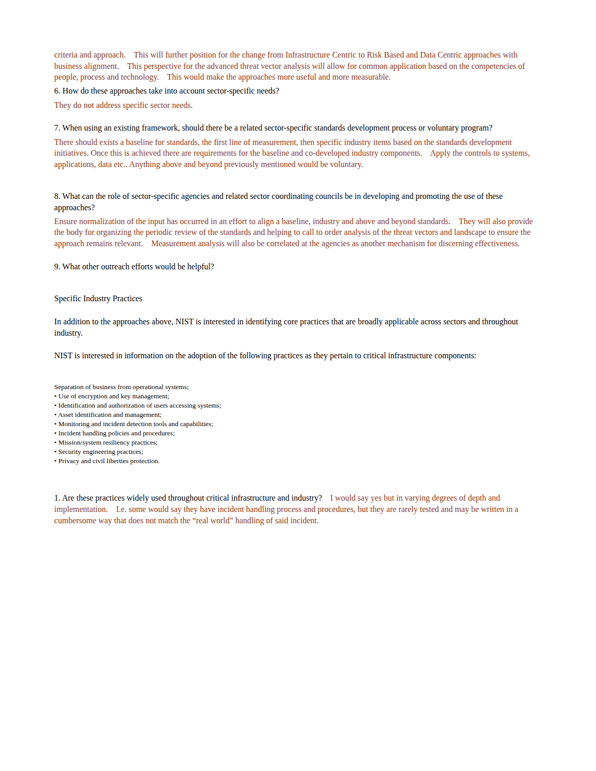criteria and approach. This will further position for the change from Infrastructure Centric to Risk Based and Data Centric approaches with business alignment. This perspective for the advanced threat vector analysis will allow for common application based on the competencies of people, process and technology. This would make the approaches more useful and more measurable.
6. How do these approaches take into account sector-specific needs?
They do not address specific sector needs.
7. When using an existing framework, should there be a related sector-specific standards development process or voluntary program?
There should exists a baseline for standards, the first line of measurement, then specific industry items based on the standards development initiatives. Once this is achieved there are requirements for the baseline and co-developed industry components. Apply the controls to systems, applications, data etc.. Anything above and beyond previously mentioned would be voluntary.
8. What can the role of sector-specific agencies and related sector coordinating councils be in developing and promoting the use of these approaches?
Ensure normalization of the input has occurred in an effort to align a baseline, industry and above and beyond standards. They will also provide the body for organizing the periodic review of the standards and helping to call to order analysis of the threat vectors and landscape to ensure the approach remains relevant. Measurement analysis will also be correlated at the agencies as another mechanism for discerning effectiveness.
9. What other outreach efforts would be helpful?
Specific Industry Practices
In addition to the approaches above, NIST is interested in identifying core practices that are broadly applicable across sectors and throughout industry.
NIST is interested in information on the adoption of the following practices as they pertain to critical infrastructure components:
Separation of business from operational systems;
• Use of encryption and key management;
• Identification and authorization of users accessing systems;
• Asset identification and management;
• Monitoring and incident detection tools and capabilities;
• Incident handling policies and procedures;
• Mission/system resiliency practices;
• Security engineering practices;
• Privacy and civil liberties protection.
1. Are these practices widely used throughout critical infrastructure and industry? I would say yes but in varying degrees of depth and implementation. I.e. some would say they have incident handling process and procedures, but they are rarely tested and may be written in a cumbersome way that does not match the “real world” handling of said incident.